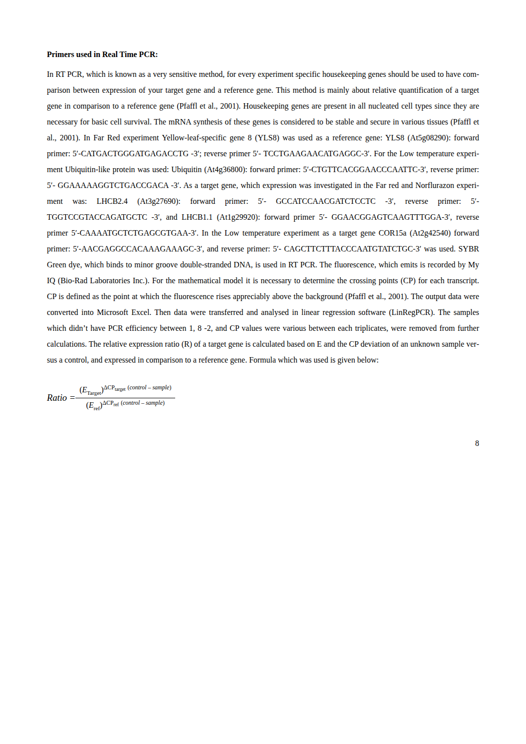Primers used in Real Time PCR:
In RT PCR, which is known as a very sensitive method, for every experiment specific housekeeping genes should be used to have comparison between expression of your target gene and a reference gene. This method is mainly about relative quantification of a target gene in comparison to a reference gene (Pfaffl et al., 2001). Housekeeping genes are present in all nucleated cell types since they are necessary for basic cell survival. The mRNA synthesis of these genes is considered to be stable and secure in various tissues (Pfaffl et al., 2001). In Far Red experiment Yellow-leaf-specific gene 8 (YLS8) was used as a reference gene: YLS8 (At5g08290): forward primer: 5′-CATGACTGGGATGAGACCTG -3′; reverse primer 5′- TCCTGAAGAACATGAGGC-3′. For the Low temperature experiment Ubiquitin-like protein was used: Ubiquitin (At4g36800): forward primer: 5′-CTGTTCACGGAACCCAATTC-3′, reverse primer: 5′- GGAAAAAGGTCTGACCGACA -3′. As a target gene, which expression was investigated in the Far red and Norflurazon experiment was: LHCB2.4 (At3g27690): forward primer: 5′- GCCATCCAACGATCTCCTC -3′, reverse primer: 5′- TGGTCCGTACCAGATGCTC -3′, and LHCB1.1 (At1g29920): forward primer 5′- GGAACGGAGTCAAGTTTGGA-3′, reverse primer 5′-CAAAATGCTCTGAGCGTGAA-3′. In the Low temperature experiment as a target gene COR15a (At2g42540) forward primer: 5′-AACGAGGCCACAAAGAAAGC-3′, and reverse primer: 5′- CAGCTTCTTTACCCAATGTATCTGC-3′ was used. SYBR Green dye, which binds to minor groove double-stranded DNA, is used in RT PCR. The fluorescence, which emits is recorded by My IQ (Bio-Rad Laboratories Inc.). For the mathematical model it is necessary to determine the crossing points (CP) for each transcript. CP is defined as the point at which the fluorescence rises appreciably above the background (Pfaffl et al., 2001). The output data were converted into Microsoft Excel. Then data were transferred and analysed in linear regression software (LinRegPCR). The samples which didn’t have PCR efficiency between 1, 8 -2, and CP values were various between each triplicates, were removed from further calculations. The relative expression ratio (R) of a target gene is calculated based on E and the CP deviation of an unknown sample versus a control, and expressed in comparison to a reference gene. Formula which was used is given below:
| Ratio = | ( E Target ) ΔCP target ( control – sample ) ( E ref ) ΔCP ref ( control – sample ) |
8